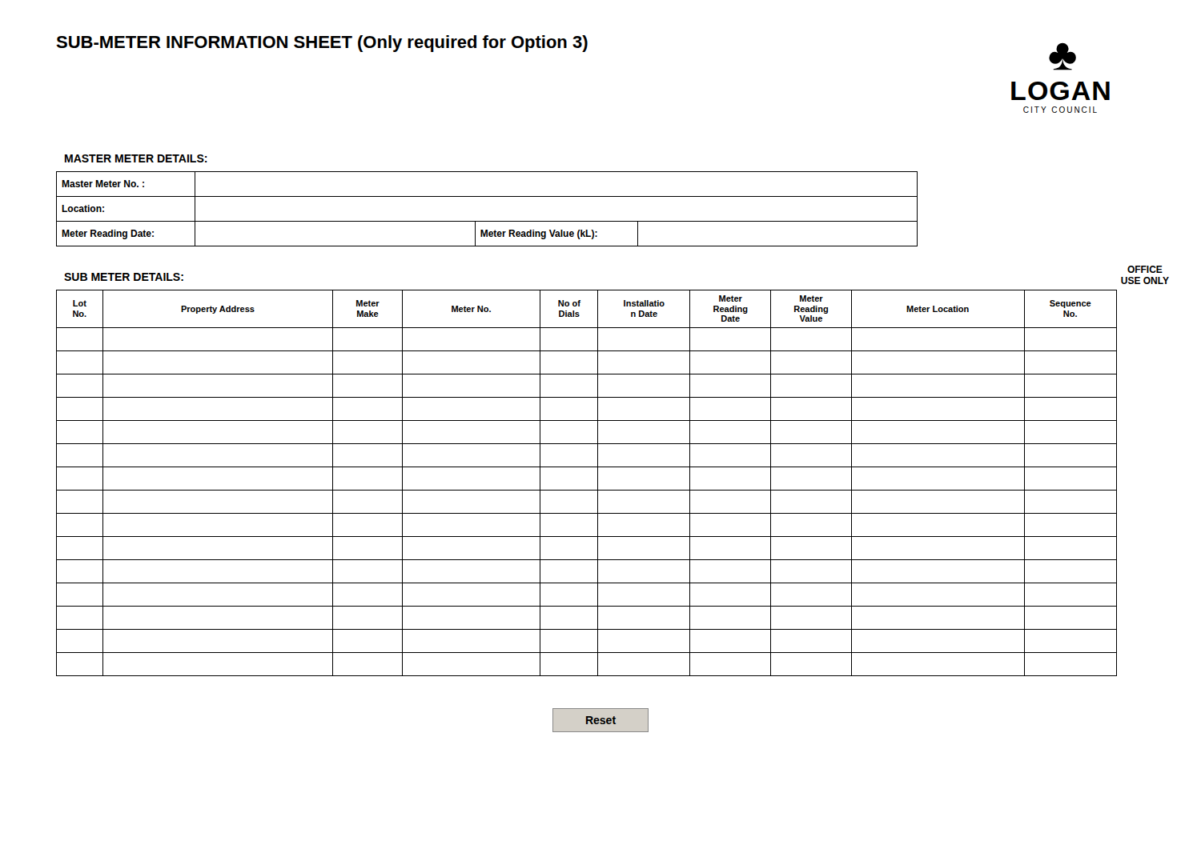SUB-METER INFORMATION SHEET (Only required for Option 3)
♣
LOGAN
CITY COUNCIL
MASTER METER DETAILS:
| Master Meter No. : | |
| Location: | |
| Meter Reading Date: | | Meter Reading Value (kL): | |
OFFICE
USE ONLY
SUB METER DETAILS:
| Lot No. | Property Address | Meter Make | Meter No. | No of Dials | Installatio n Date | Meter Reading Date | Meter Reading Value | Meter Location | Sequence No. |
| --- | --- | --- | --- | --- | --- | --- | --- | --- | --- |
Reset